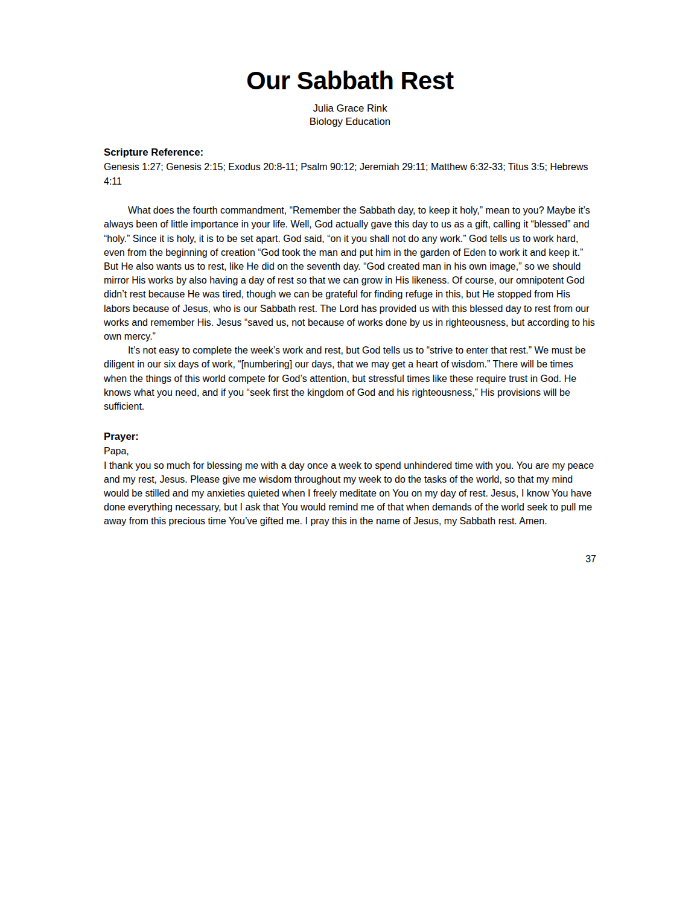Our Sabbath Rest
Julia Grace Rink
Biology Education
Scripture Reference:
Genesis 1:27; Genesis 2:15; Exodus 20:8-11; Psalm 90:12; Jeremiah 29:11; Matthew 6:32-33; Titus 3:5; Hebrews 4:11
What does the fourth commandment, “Remember the Sabbath day, to keep it holy,” mean to you? Maybe it’s always been of little importance in your life. Well, God actually gave this day to us as a gift, calling it “blessed” and “holy.” Since it is holy, it is to be set apart. God said, “on it you shall not do any work.” God tells us to work hard, even from the beginning of creation “God took the man and put him in the garden of Eden to work it and keep it.” But He also wants us to rest, like He did on the seventh day. “God created man in his own image,” so we should mirror His works by also having a day of rest so that we can grow in His likeness. Of course, our omnipotent God didn’t rest because He was tired, though we can be grateful for finding refuge in this, but He stopped from His labors because of Jesus, who is our Sabbath rest. The Lord has provided us with this blessed day to rest from our works and remember His. Jesus “saved us, not because of works done by us in righteousness, but according to his own mercy.”
It’s not easy to complete the week’s work and rest, but God tells us to “strive to enter that rest.” We must be diligent in our six days of work, “[numbering] our days, that we may get a heart of wisdom.” There will be times when the things of this world compete for God’s attention, but stressful times like these require trust in God. He knows what you need, and if you “seek first the kingdom of God and his righteousness,” His provisions will be sufficient.
Prayer:
Papa,
I thank you so much for blessing me with a day once a week to spend unhindered time with you. You are my peace and my rest, Jesus. Please give me wisdom throughout my week to do the tasks of the world, so that my mind would be stilled and my anxieties quieted when I freely meditate on You on my day of rest. Jesus, I know You have done everything necessary, but I ask that You would remind me of that when demands of the world seek to pull me away from this precious time You’ve gifted me. I pray this in the name of Jesus, my Sabbath rest. Amen.
37